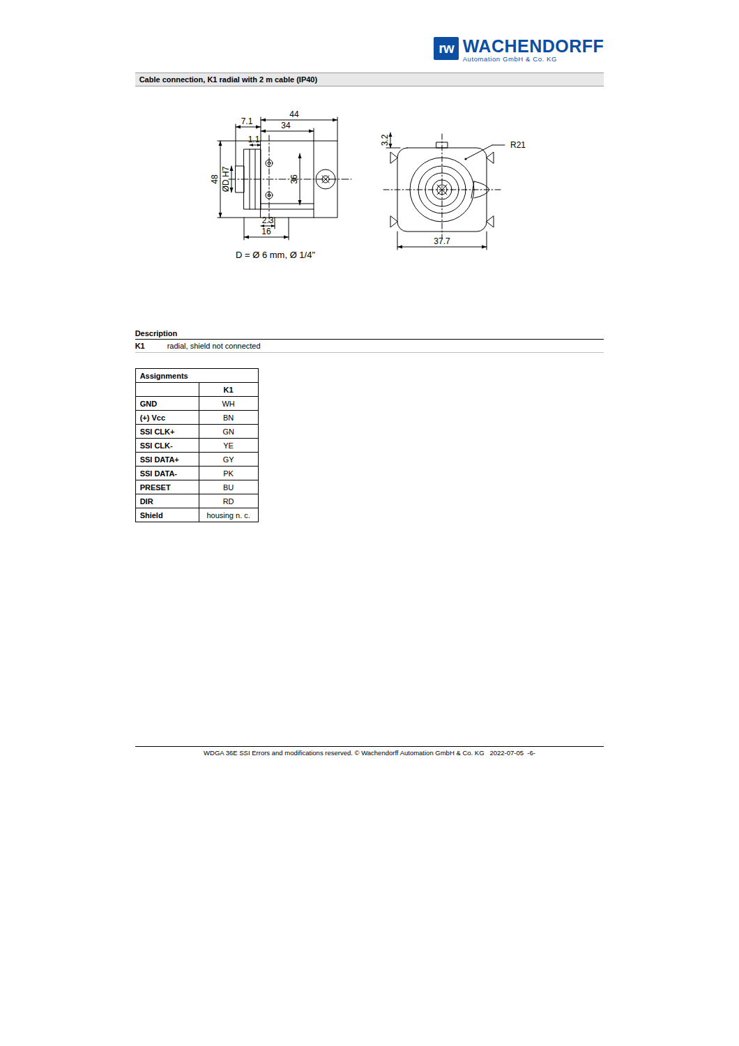rw
WACHENDORFF
Automation GmbH & Co. KG
Cable connection, K1 radial with 2 m cable (IP40)
44 34 7.1 1.1 2.3 16 37.7 R21 48 ØD H7 36 3.2 D = Ø 6 mm, Ø 1/4"
Description
K1
radial, shield not connected
| Assignments |
| --- |
| | K1 |
| GND | WH |
| (+) Vcc | BN |
| SSI CLK+ | GN |
| SSI CLK- | YE |
| SSI DATA+ | GY |
| SSI DATA- | PK |
| PRESET | BU |
| DIR | RD |
| Shield | housing n. c. |
WDGA 36E SSI Errors and modifications reserved. © Wachendorff Automation GmbH & Co. KG 2022-07-05 -6-